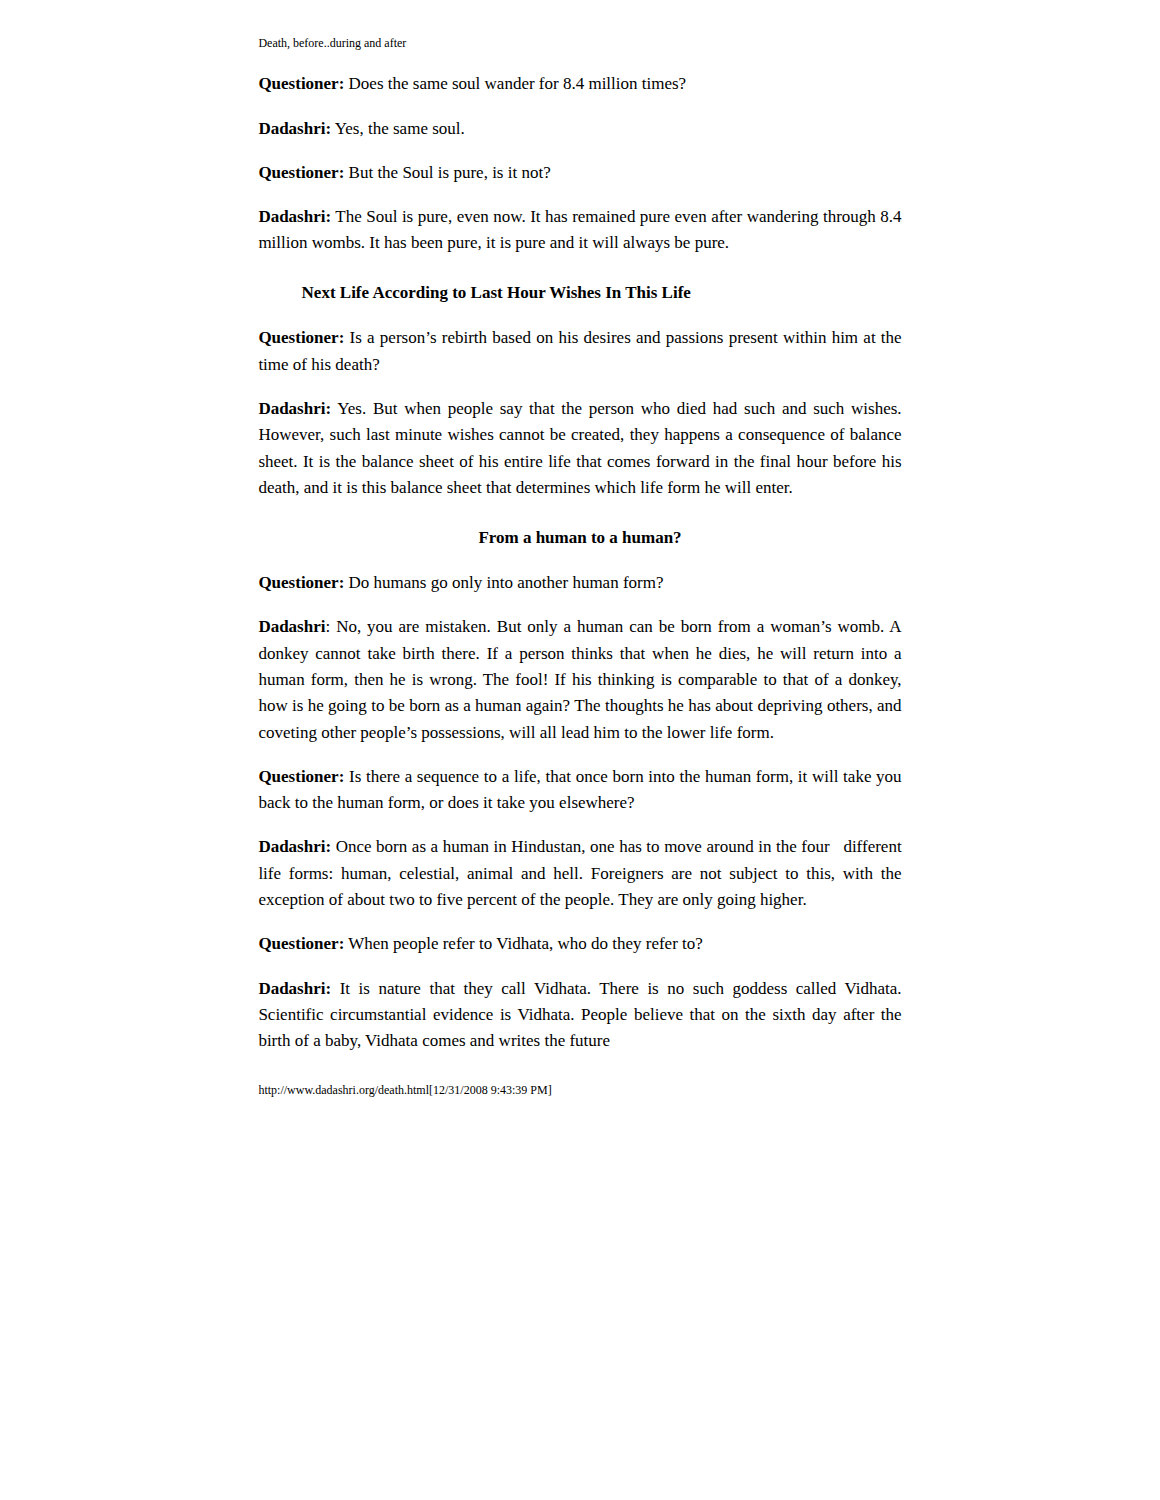Death, before..during and after
Questioner: Does the same soul wander for 8.4 million times?
Dadashri: Yes, the same soul.
Questioner: But the Soul is pure, is it not?
Dadashri: The Soul is pure, even now. It has remained pure even after wandering through 8.4 million wombs. It has been pure, it is pure and it will always be pure.
Next Life According to Last Hour Wishes In This Life
Questioner: Is a person’s rebirth based on his desires and passions present within him at the time of his death?
Dadashri: Yes. But when people say that the person who died had such and such wishes. However, such last minute wishes cannot be created, they happens a consequence of balance sheet. It is the balance sheet of his entire life that comes forward in the final hour before his death, and it is this balance sheet that determines which life form he will enter.
From a human to a human?
Questioner: Do humans go only into another human form?
Dadashri: No, you are mistaken. But only a human can be born from a woman’s womb. A donkey cannot take birth there. If a person thinks that when he dies, he will return into a human form, then he is wrong. The fool! If his thinking is comparable to that of a donkey, how is he going to be born as a human again? The thoughts he has about depriving others, and coveting other people’s possessions, will all lead him to the lower life form.
Questioner: Is there a sequence to a life, that once born into the human form, it will take you back to the human form, or does it take you elsewhere?
Dadashri: Once born as a human in Hindustan, one has to move around in the four different life forms: human, celestial, animal and hell. Foreigners are not subject to this, with the exception of about two to five percent of the people. They are only going higher.
Questioner: When people refer to Vidhata, who do they refer to?
Dadashri: It is nature that they call Vidhata. There is no such goddess called Vidhata. Scientific circumstantial evidence is Vidhata. People believe that on the sixth day after the birth of a baby, Vidhata comes and writes the future
http://www.dadashri.org/death.html[12/31/2008 9:43:39 PM]